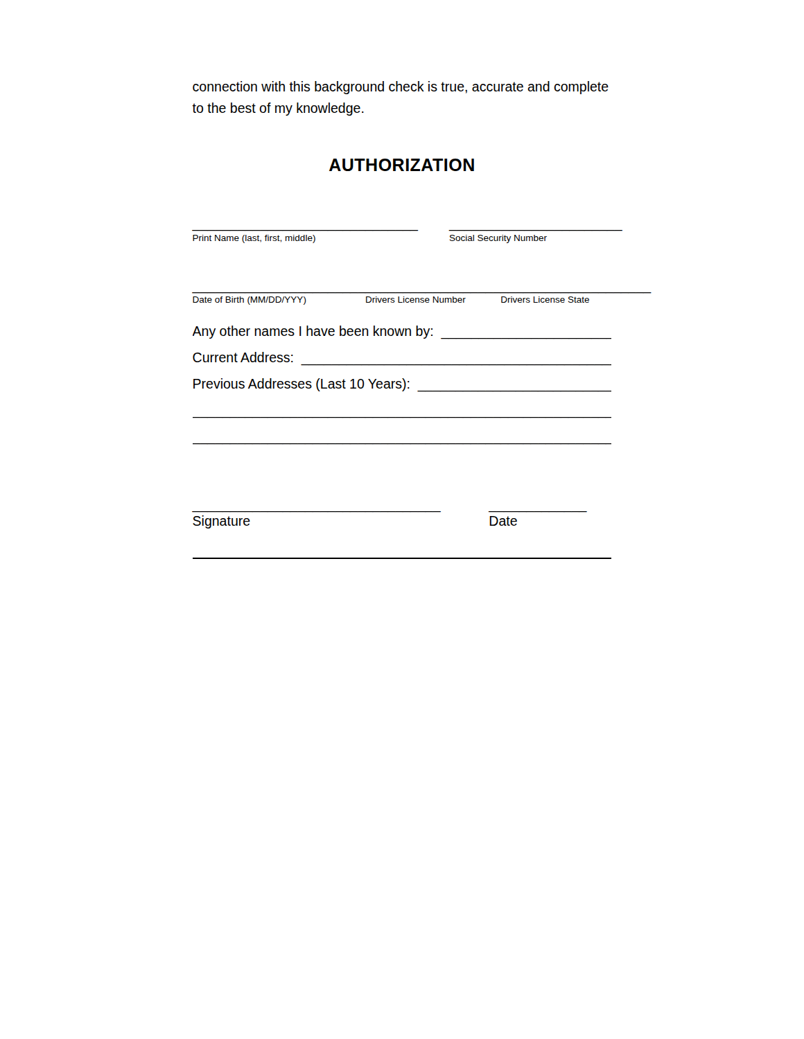connection with this background check is true, accurate and complete to the best of my knowledge.
AUTHORIZATION
| ______________________________ Print Name (last, first, middle) | _______________________ Social Security Number |
| / _______________________ Date of Birth (MM/DD/YYY) / __________________ Drivers License Number / ____________________ Drivers License State / |
Any other names I have been known by: _______________________________
Current Address: _______________________________________________________
Previous Addresses (Last 10 Years): ___________________________________
_______________________________________________________________________
_______________________________________________________________________
| _________________________________ Signature | _____________ Date |